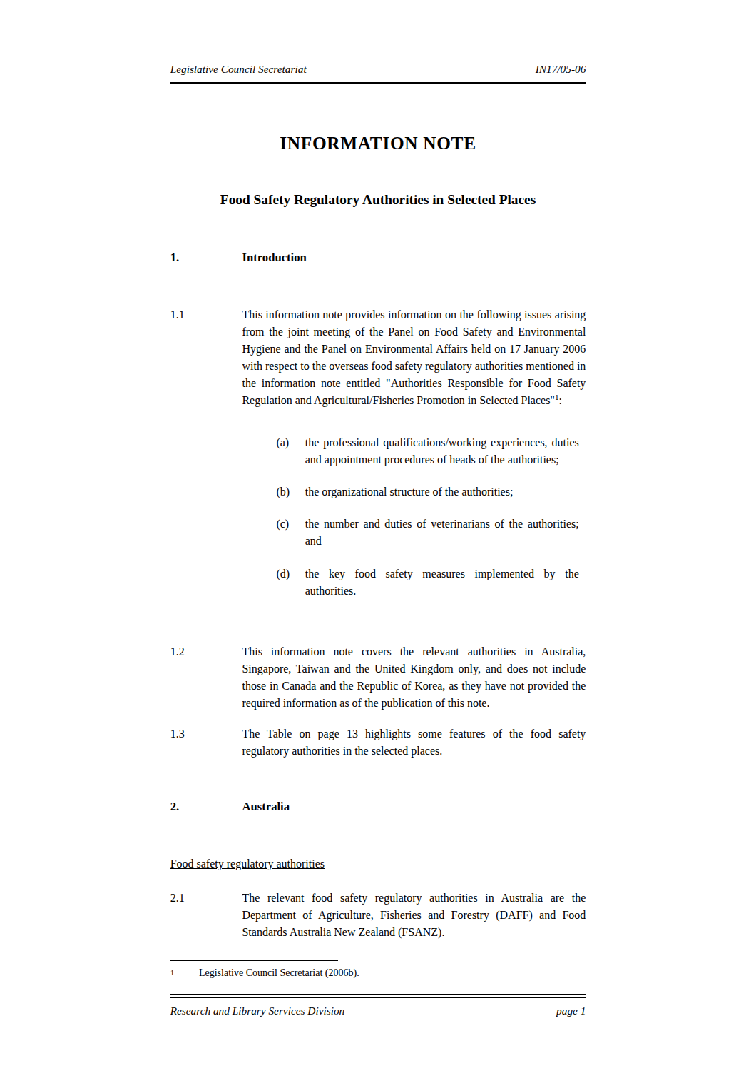Legislative Council Secretariat
IN17/05-06
INFORMATION NOTE
Food Safety Regulatory Authorities in Selected Places
1. Introduction
1.1 This information note provides information on the following issues arising from the joint meeting of the Panel on Food Safety and Environmental Hygiene and the Panel on Environmental Affairs held on 17 January 2006 with respect to the overseas food safety regulatory authorities mentioned in the information note entitled "Authorities Responsible for Food Safety Regulation and Agricultural/Fisheries Promotion in Selected Places"1:
(a) the professional qualifications/working experiences, duties and appointment procedures of heads of the authorities;
(b) the organizational structure of the authorities;
(c) the number and duties of veterinarians of the authorities; and
(d) the key food safety measures implemented by the authorities.
1.2 This information note covers the relevant authorities in Australia, Singapore, Taiwan and the United Kingdom only, and does not include those in Canada and the Republic of Korea, as they have not provided the required information as of the publication of this note.
1.3 The Table on page 13 highlights some features of the food safety regulatory authorities in the selected places.
2. Australia
Food safety regulatory authorities
2.1 The relevant food safety regulatory authorities in Australia are the Department of Agriculture, Fisheries and Forestry (DAFF) and Food Standards Australia New Zealand (FSANZ).
1 Legislative Council Secretariat (2006b).
Research and Library Services Division
page 1